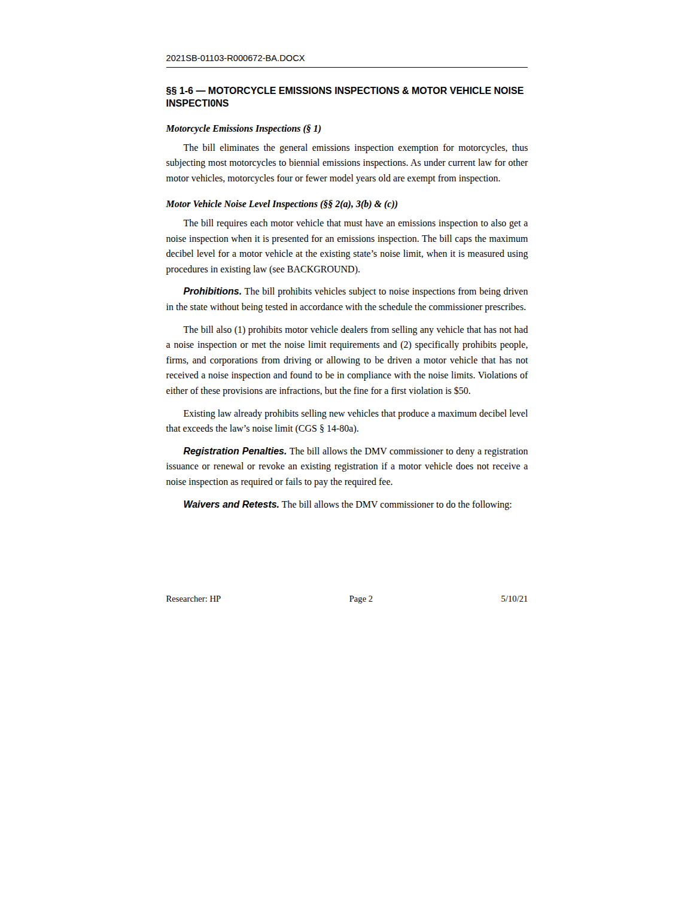2021SB-01103-R000672-BA.DOCX
§§ 1-6 — MOTORCYCLE EMISSIONS INSPECTIONS & MOTOR VEHICLE NOISE INSPECTI0NS
Motorcycle Emissions Inspections (§ 1)
The bill eliminates the general emissions inspection exemption for motorcycles, thus subjecting most motorcycles to biennial emissions inspections. As under current law for other motor vehicles, motorcycles four or fewer model years old are exempt from inspection.
Motor Vehicle Noise Level Inspections (§§ 2(a), 3(b) & (c))
The bill requires each motor vehicle that must have an emissions inspection to also get a noise inspection when it is presented for an emissions inspection. The bill caps the maximum decibel level for a motor vehicle at the existing state’s noise limit, when it is measured using procedures in existing law (see BACKGROUND).
Prohibitions. The bill prohibits vehicles subject to noise inspections from being driven in the state without being tested in accordance with the schedule the commissioner prescribes.
The bill also (1) prohibits motor vehicle dealers from selling any vehicle that has not had a noise inspection or met the noise limit requirements and (2) specifically prohibits people, firms, and corporations from driving or allowing to be driven a motor vehicle that has not received a noise inspection and found to be in compliance with the noise limits. Violations of either of these provisions are infractions, but the fine for a first violation is $50.
Existing law already prohibits selling new vehicles that produce a maximum decibel level that exceeds the law’s noise limit (CGS § 14-80a).
Registration Penalties. The bill allows the DMV commissioner to deny a registration issuance or renewal or revoke an existing registration if a motor vehicle does not receive a noise inspection as required or fails to pay the required fee.
Waivers and Retests. The bill allows the DMV commissioner to do the following:
Researcher: HP Page 2 5/10/21